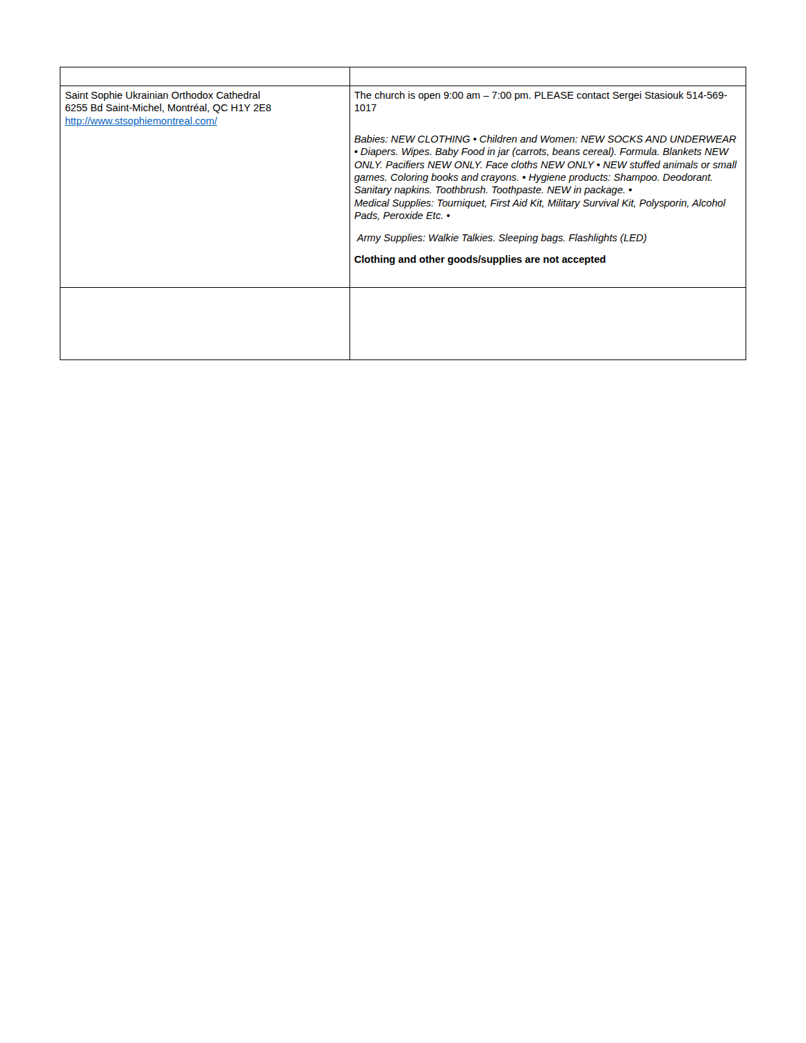| Saint Sophie Ukrainian Orthodox Cathedral 6255 Bd Saint-Michel, Montréal, QC H1Y 2E8 http://www.stsophiemontreal.com/ | The church is open 9:00 am – 7:00 pm. PLEASE contact Sergei Stasiouk 514-569-1017 Babies: NEW CLOTHING • Children and Women: NEW SOCKS AND UNDERWEAR • Diapers. Wipes. Baby Food in jar (carrots, beans cereal). Formula. Blankets NEW ONLY. Pacifiers NEW ONLY. Face cloths NEW ONLY • NEW stuffed animals or small games. Coloring books and crayons. • Hygiene products: Shampoo. Deodorant. Sanitary napkins. Toothbrush. Toothpaste. NEW in package. • Medical Supplies: Tourniquet, First Aid Kit, Military Survival Kit, Polysporin, Alcohol Pads, Peroxide Etc. • Army Supplies: Walkie Talkies. Sleeping bags. Flashlights (LED) Clothing and other goods/supplies are not accepted |